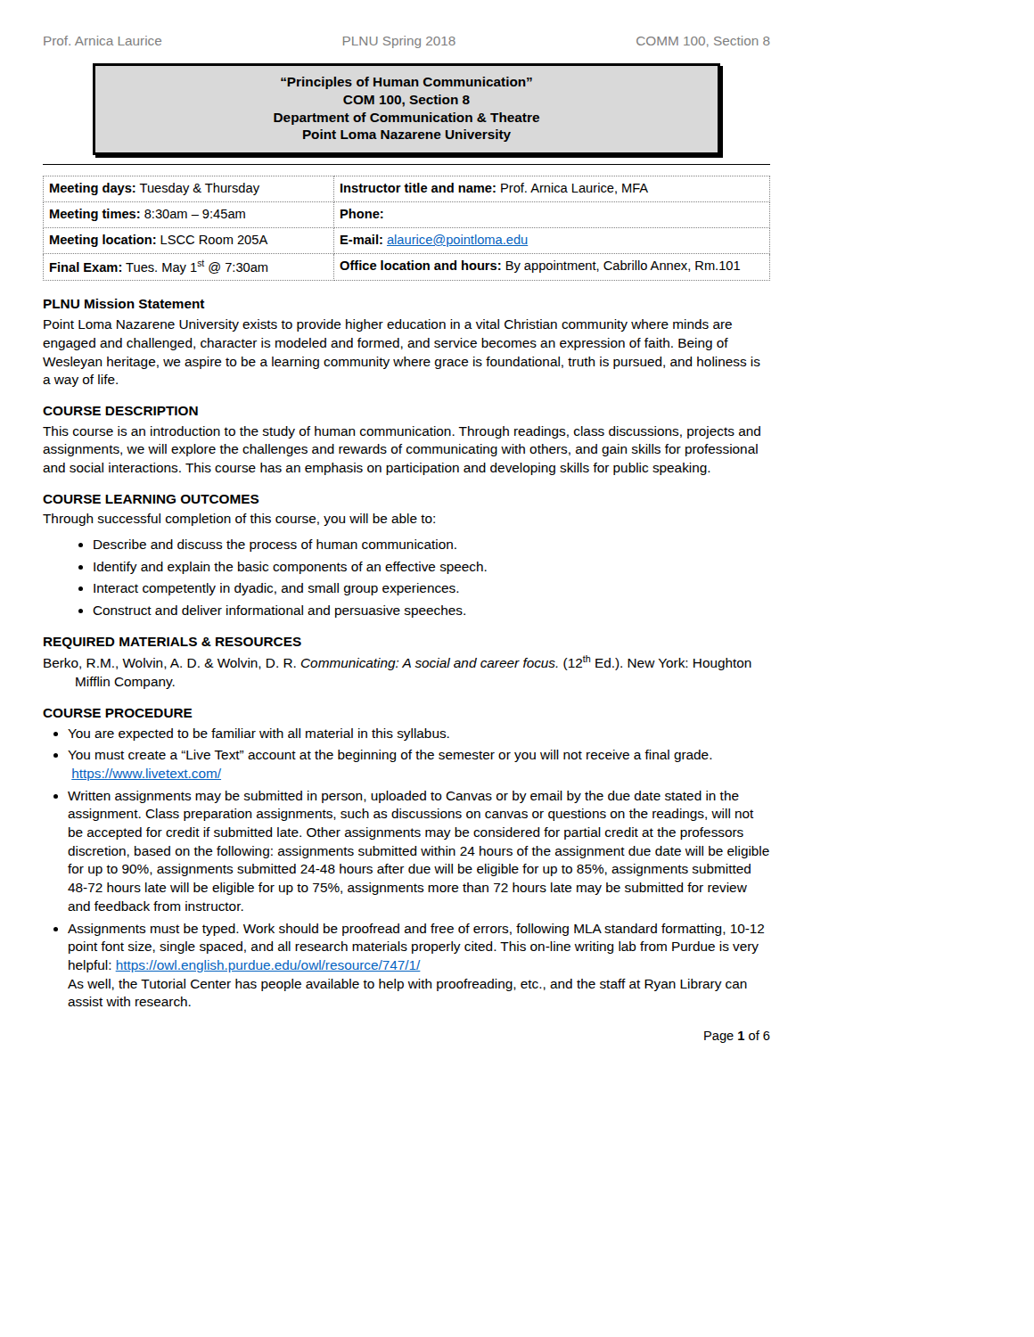Prof. Arnica Laurice PLNU Spring 2018 COMM 100, Section 8
“Principles of Human Communication”
COM 100, Section 8
Department of Communication & Theatre
Point Loma Nazarene University
| Meeting days: Tuesday & Thursday | Instructor title and name: Prof. Arnica Laurice, MFA |
| Meeting times: 8:30am – 9:45am | Phone: |
| Meeting location: LSCC Room 205A | E-mail: alaurice@pointloma.edu |
| Final Exam: Tues. May 1 st @ 7:30am | Office location and hours: By appointment, Cabrillo Annex, Rm.101 |
PLNU Mission Statement
Point Loma Nazarene University exists to provide higher education in a vital Christian community where minds are engaged and challenged, character is modeled and formed, and service becomes an expression of faith. Being of Wesleyan heritage, we aspire to be a learning community where grace is foundational, truth is pursued, and holiness is a way of life.
Course Description
This course is an introduction to the study of human communication. Through readings, class discussions, projects and assignments, we will explore the challenges and rewards of communicating with others, and gain skills for professional and social interactions. This course has an emphasis on participation and developing skills for public speaking.
Course Learning Outcomes
Through successful completion of this course, you will be able to:
Describe and discuss the process of human communication.
Identify and explain the basic components of an effective speech.
Interact competently in dyadic, and small group experiences.
Construct and deliver informational and persuasive speeches.
Required Materials & Resources
Berko, R.M., Wolvin, A. D. & Wolvin, D. R. Communicating: A social and career focus. (12th Ed.). New York: Houghton Mifflin Company.
Course Procedure
You are expected to be familiar with all material in this syllabus.
You must create a “Live Text” account at the beginning of the semester or you will not receive a final grade. https://www.livetext.com/
Written assignments may be submitted in person, uploaded to Canvas or by email by the due date stated in the assignment. Class preparation assignments, such as discussions on canvas or questions on the readings, will not be accepted for credit if submitted late. Other assignments may be considered for partial credit at the professors discretion, based on the following: assignments submitted within 24 hours of the assignment due date will be eligible for up to 90%, assignments submitted 24-48 hours after due will be eligible for up to 85%, assignments submitted 48-72 hours late will be eligible for up to 75%, assignments more than 72 hours late may be submitted for review and feedback from instructor.
Assignments must be typed. Work should be proofread and free of errors, following MLA standard formatting, 10-12 point font size, single spaced, and all research materials properly cited. This on-line writing lab from Purdue is very helpful: https://owl.english.purdue.edu/owl/resource/747/1/
As well, the Tutorial Center has people available to help with proofreading, etc., and the staff at Ryan Library can assist with research.
Page 1 of 6